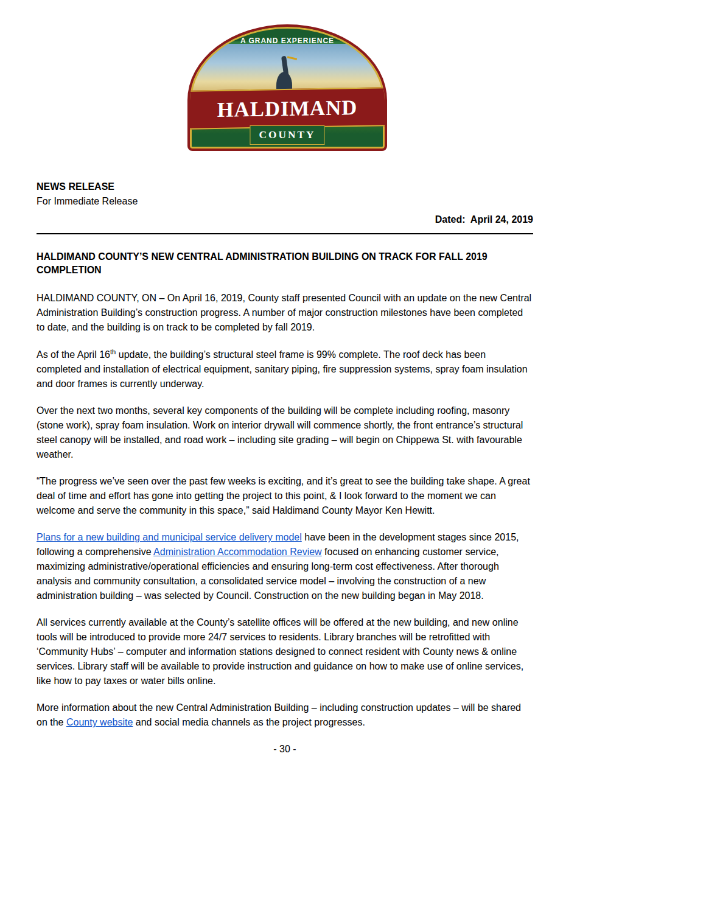A GRAND EXPERIENCE
HALDIMAND
COUNTY
NEWS RELEASE
For Immediate Release
Dated: April 24, 2019
Haldimand County’s New Central Administration Building on Track for Fall 2019 Completion
HALDIMAND COUNTY, ON – On April 16, 2019, County staff presented Council with an update on the new Central Administration Building’s construction progress. A number of major construction milestones have been completed to date, and the building is on track to be completed by fall 2019.
As of the April 16th update, the building’s structural steel frame is 99% complete. The roof deck has been completed and installation of electrical equipment, sanitary piping, fire suppression systems, spray foam insulation and door frames is currently underway.
Over the next two months, several key components of the building will be complete including roofing, masonry (stone work), spray foam insulation. Work on interior drywall will commence shortly, the front entrance’s structural steel canopy will be installed, and road work – including site grading – will begin on Chippewa St. with favourable weather.
“The progress we’ve seen over the past few weeks is exciting, and it’s great to see the building take shape. A great deal of time and effort has gone into getting the project to this point, & I look forward to the moment we can welcome and serve the community in this space,” said Haldimand County Mayor Ken Hewitt.
Plans for a new building and municipal service delivery model have been in the development stages since 2015, following a comprehensive Administration Accommodation Review focused on enhancing customer service, maximizing administrative/operational efficiencies and ensuring long-term cost effectiveness. After thorough analysis and community consultation, a consolidated service model – involving the construction of a new administration building – was selected by Council. Construction on the new building began in May 2018.
All services currently available at the County’s satellite offices will be offered at the new building, and new online tools will be introduced to provide more 24/7 services to residents. Library branches will be retrofitted with ‘Community Hubs’ – computer and information stations designed to connect resident with County news & online services. Library staff will be available to provide instruction and guidance on how to make use of online services, like how to pay taxes or water bills online.
More information about the new Central Administration Building – including construction updates – will be shared on the County website and social media channels as the project progresses.
- 30 -